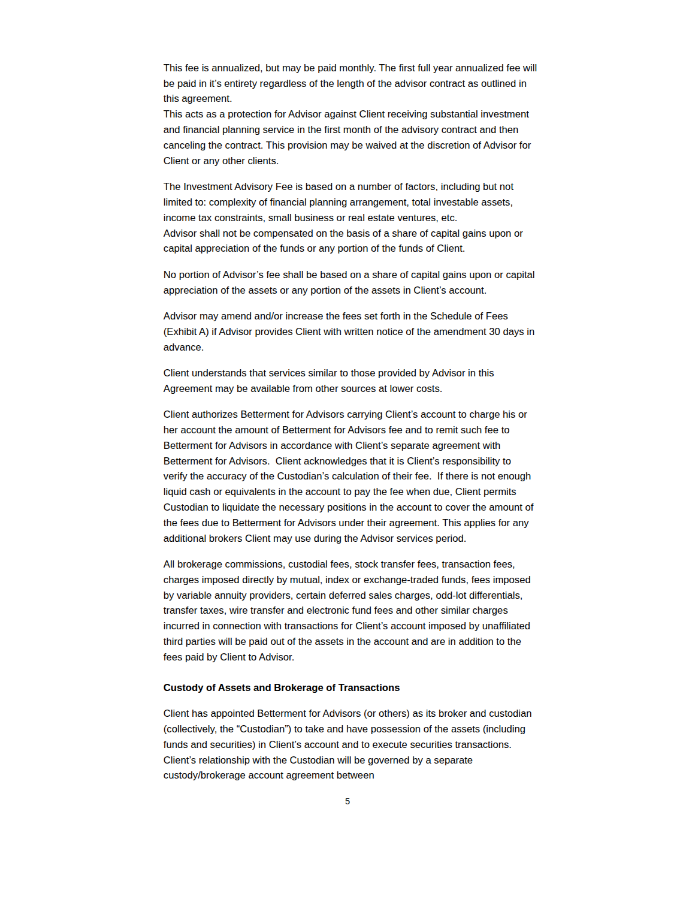This fee is annualized, but may be paid monthly. The first full year annualized fee will be paid in it’s entirety regardless of the length of the advisor contract as outlined in this agreement.
This acts as a protection for Advisor against Client receiving substantial investment and financial planning service in the first month of the advisory contract and then canceling the contract. This provision may be waived at the discretion of Advisor for Client or any other clients.
The Investment Advisory Fee is based on a number of factors, including but not limited to: complexity of financial planning arrangement, total investable assets, income tax constraints, small business or real estate ventures, etc.
Advisor shall not be compensated on the basis of a share of capital gains upon or capital appreciation of the funds or any portion of the funds of Client.
No portion of Advisor’s fee shall be based on a share of capital gains upon or capital appreciation of the assets or any portion of the assets in Client’s account.
Advisor may amend and/or increase the fees set forth in the Schedule of Fees (Exhibit A) if Advisor provides Client with written notice of the amendment 30 days in advance.
Client understands that services similar to those provided by Advisor in this Agreement may be available from other sources at lower costs.
Client authorizes Betterment for Advisors carrying Client’s account to charge his or her account the amount of Betterment for Advisors fee and to remit such fee to Betterment for Advisors in accordance with Client’s separate agreement with Betterment for Advisors. Client acknowledges that it is Client’s responsibility to verify the accuracy of the Custodian’s calculation of their fee. If there is not enough liquid cash or equivalents in the account to pay the fee when due, Client permits Custodian to liquidate the necessary positions in the account to cover the amount of the fees due to Betterment for Advisors under their agreement. This applies for any additional brokers Client may use during the Advisor services period.
All brokerage commissions, custodial fees, stock transfer fees, transaction fees, charges imposed directly by mutual, index or exchange-traded funds, fees imposed by variable annuity providers, certain deferred sales charges, odd-lot differentials, transfer taxes, wire transfer and electronic fund fees and other similar charges incurred in connection with transactions for Client’s account imposed by unaffiliated third parties will be paid out of the assets in the account and are in addition to the fees paid by Client to Advisor.
Custody of Assets and Brokerage of Transactions
Client has appointed Betterment for Advisors (or others) as its broker and custodian (collectively, the “Custodian”) to take and have possession of the assets (including funds and securities) in Client’s account and to execute securities transactions. Client’s relationship with the Custodian will be governed by a separate custody/brokerage account agreement between
5